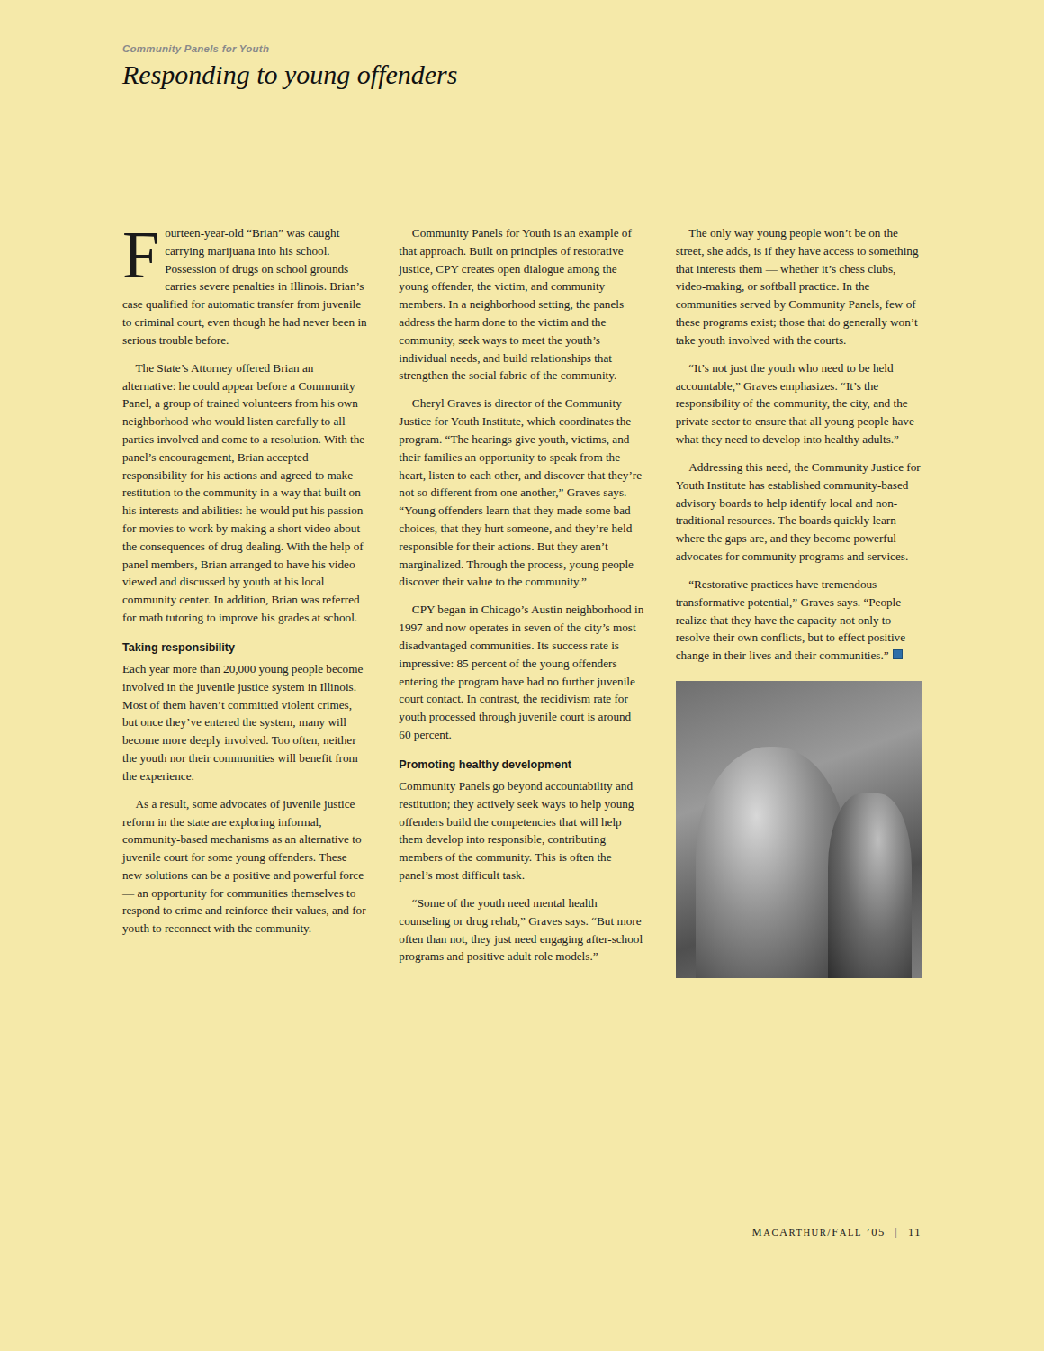Community Panels for Youth
Responding to young offenders
Fourteen-year-old “Brian” was caught carrying marijuana into his school. Possession of drugs on school grounds carries severe penalties in Illinois. Brian’s case qualified for automatic transfer from juvenile to criminal court, even though he had never been in serious trouble before.
The State’s Attorney offered Brian an alternative: he could appear before a Community Panel, a group of trained volunteers from his own neighborhood who would listen carefully to all parties involved and come to a resolution. With the panel’s encouragement, Brian accepted responsibility for his actions and agreed to make restitution to the community in a way that built on his interests and abilities: he would put his passion for movies to work by making a short video about the consequences of drug dealing. With the help of panel members, Brian arranged to have his video viewed and discussed by youth at his local community center. In addition, Brian was referred for math tutoring to improve his grades at school.
Taking responsibility
Each year more than 20,000 young people become involved in the juvenile justice system in Illinois. Most of them haven’t committed violent crimes, but once they’ve entered the system, many will become more deeply involved. Too often, neither the youth nor their communities will benefit from the experience.
As a result, some advocates of juvenile justice reform in the state are exploring informal, community-based mechanisms as an alternative to juvenile court for some young offenders. These new solutions can be a positive and powerful force — an opportunity for communities themselves to respond to crime and reinforce their values, and for youth to reconnect with the community.
Community Panels for Youth is an example of that approach. Built on principles of restorative justice, CPY creates open dialogue among the young offender, the victim, and community members. In a neighborhood setting, the panels address the harm done to the victim and the community, seek ways to meet the youth’s individual needs, and build relationships that strengthen the social fabric of the community.
Cheryl Graves is director of the Community Justice for Youth Institute, which coordinates the program. “The hearings give youth, victims, and their families an opportunity to speak from the heart, listen to each other, and discover that they’re not so different from one another,” Graves says. “Young offenders learn that they made some bad choices, that they hurt someone, and they’re held responsible for their actions. But they aren’t marginalized. Through the process, young people discover their value to the community.”
CPY began in Chicago’s Austin neighborhood in 1997 and now operates in seven of the city’s most disadvantaged communities. Its success rate is impressive: 85 percent of the young offenders entering the program have had no further juvenile court contact. In contrast, the recidivism rate for youth processed through juvenile court is around 60 percent.
Promoting healthy development
Community Panels go beyond accountability and restitution; they actively seek ways to help young offenders build the competencies that will help them develop into responsible, contributing members of the community. This is often the panel’s most difficult task.
“Some of the youth need mental health counseling or drug rehab,” Graves says. “But more often than not, they just need engaging after-school programs and positive adult role models.”
The only way young people won’t be on the street, she adds, is if they have access to something that interests them — whether it’s chess clubs, video-making, or softball practice. In the communities served by Community Panels, few of these programs exist; those that do generally won’t take youth involved with the courts.
“It’s not just the youth who need to be held accountable,” Graves emphasizes. “It’s the responsibility of the community, the city, and the private sector to ensure that all young people have what they need to develop into healthy adults.”
Addressing this need, the Community Justice for Youth Institute has established community-based advisory boards to help identify local and non-traditional resources. The boards quickly learn where the gaps are, and they become powerful advocates for community programs and services.
“Restorative practices have tremendous transformative potential,” Graves says. “People realize that they have the capacity not only to resolve their own conflicts, but to effect positive change in their lives and their communities.”
MACARTHUR/FALL ’05 | 11